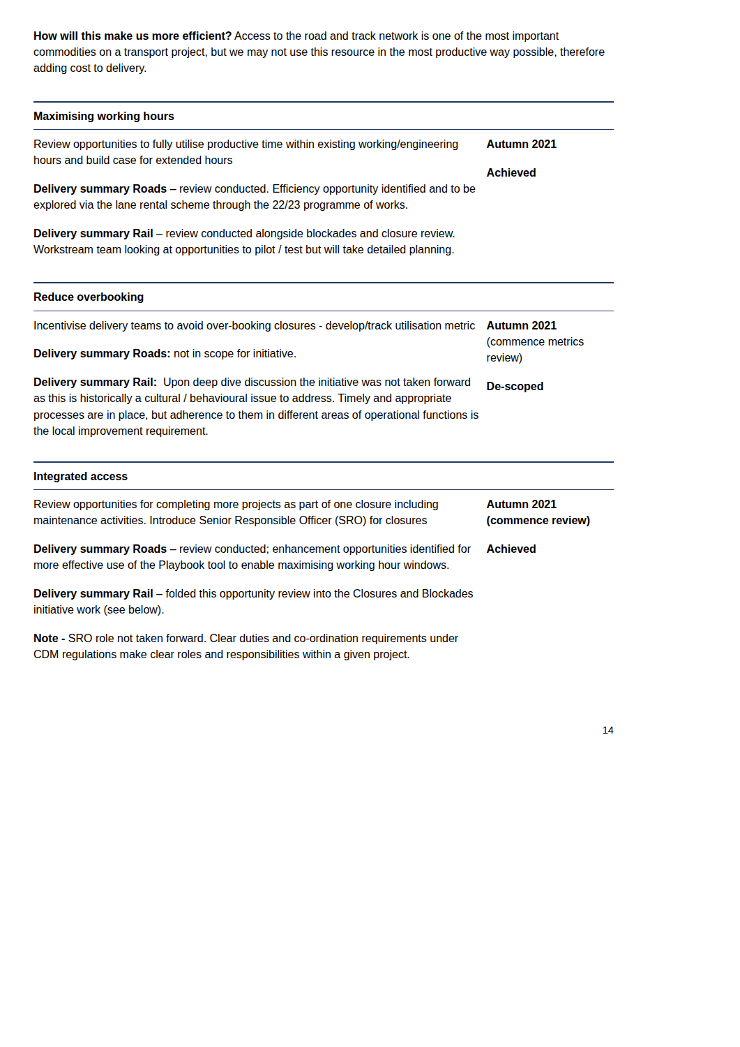How will this make us more efficient? Access to the road and track network is one of the most important commodities on a transport project, but we may not use this resource in the most productive way possible, therefore adding cost to delivery.
| Maximising working hours |
| Review opportunities to fully utilise productive time within existing working/engineering hours and build case for extended hours Delivery summary Roads – review conducted. Efficiency opportunity identified and to be explored via the lane rental scheme through the 22/23 programme of works. Delivery summary Rail – review conducted alongside blockades and closure review. Workstream team looking at opportunities to pilot / test but will take detailed planning. | Autumn 2021 Achieved |
| Reduce overbooking |
| Incentivise delivery teams to avoid over-booking closures - develop/track utilisation metric Delivery summary Roads: not in scope for initiative. Delivery summary Rail: Upon deep dive discussion the initiative was not taken forward as this is historically a cultural / behavioural issue to address. Timely and appropriate processes are in place, but adherence to them in different areas of operational functions is the local improvement requirement. | Autumn 2021 (commence metrics review) De-scoped |
| Integrated access |
| Review opportunities for completing more projects as part of one closure including maintenance activities. Introduce Senior Responsible Officer (SRO) for closures Delivery summary Roads – review conducted; enhancement opportunities identified for more effective use of the Playbook tool to enable maximising working hour windows. Delivery summary Rail – folded this opportunity review into the Closures and Blockades initiative work (see below). Note - SRO role not taken forward. Clear duties and co-ordination requirements under CDM regulations make clear roles and responsibilities within a given project. | Autumn 2021 (commence review) Achieved |
14